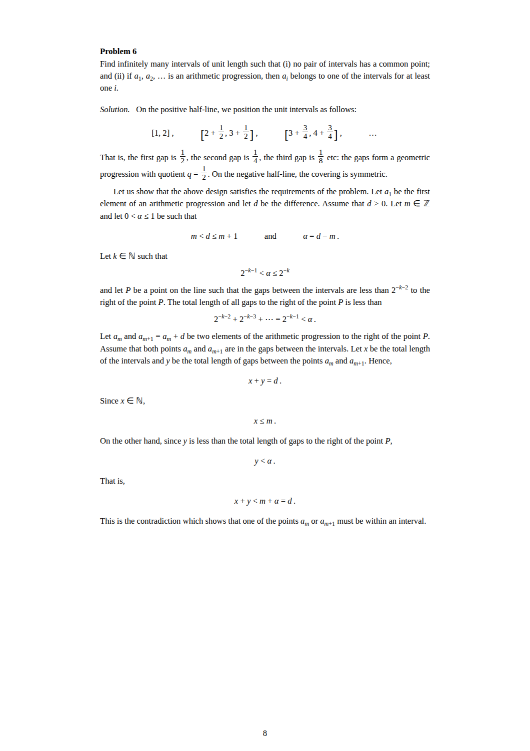Problem 6
Find infinitely many intervals of unit length such that (i) no pair of intervals has a common point; and (ii) if a1, a2, … is an arithmetic progression, then ai belongs to one of the intervals for at least one i.
Solution. On the positive half-line, we position the unit intervals as follows:
[1, 2] , [2 + 12, 3 + 12] , [3 + 34, 4 + 34] , …
That is, the first gap is 12, the second gap is 14, the third gap is 18 etc: the gaps form a geometric progression with quotient q = 12. On the negative half-line, the covering is symmetric.
Let us show that the above design satisfies the requirements of the problem. Let a1 be the first element of an arithmetic progression and let d be the difference. Assume that d > 0. Let m ∈ ℤ and let 0 < α ≤ 1 be such that
m < d ≤ m + 1 and α = d − m .
Let k ∈ ℕ such that
2−k−1 < α ≤ 2−k
and let P be a point on the line such that the gaps between the intervals are less than 2−k−2 to the right of the point P. The total length of all gaps to the right of the point P is less than
2−k−2 + 2−k−3 + ⋯ = 2−k−1 < α .
Let am and am+1 = am + d be two elements of the arithmetic progression to the right of the point P. Assume that both points am and am+1 are in the gaps between the intervals. Let x be the total length of the intervals and y be the total length of gaps between the points am and am+1. Hence,
x + y = d .
Since x ∈ ℕ,
x ≤ m .
On the other hand, since y is less than the total length of gaps to the right of the point P,
y < α .
That is,
x + y < m + α = d .
This is the contradiction which shows that one of the points am or am+1 must be within an interval.
8